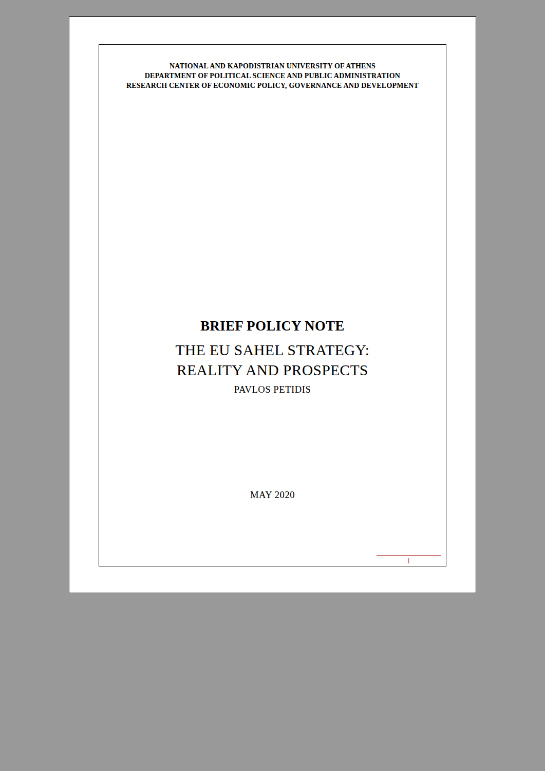NATIONAL AND KAPODISTRIAN UNIVERSITY OF ATHENS
DEPARTMENT OF POLITICAL SCIENCE AND PUBLIC ADMINISTRATION
RESEARCH CENTER OF ECONOMIC POLICY, GOVERNANCE AND DEVELOPMENT
BRIEF POLICY NOTE
THE EU SAHEL STRATEGY:
REALITY AND PROSPECTS
PAVLOS PETIDIS
MAY 2020
1